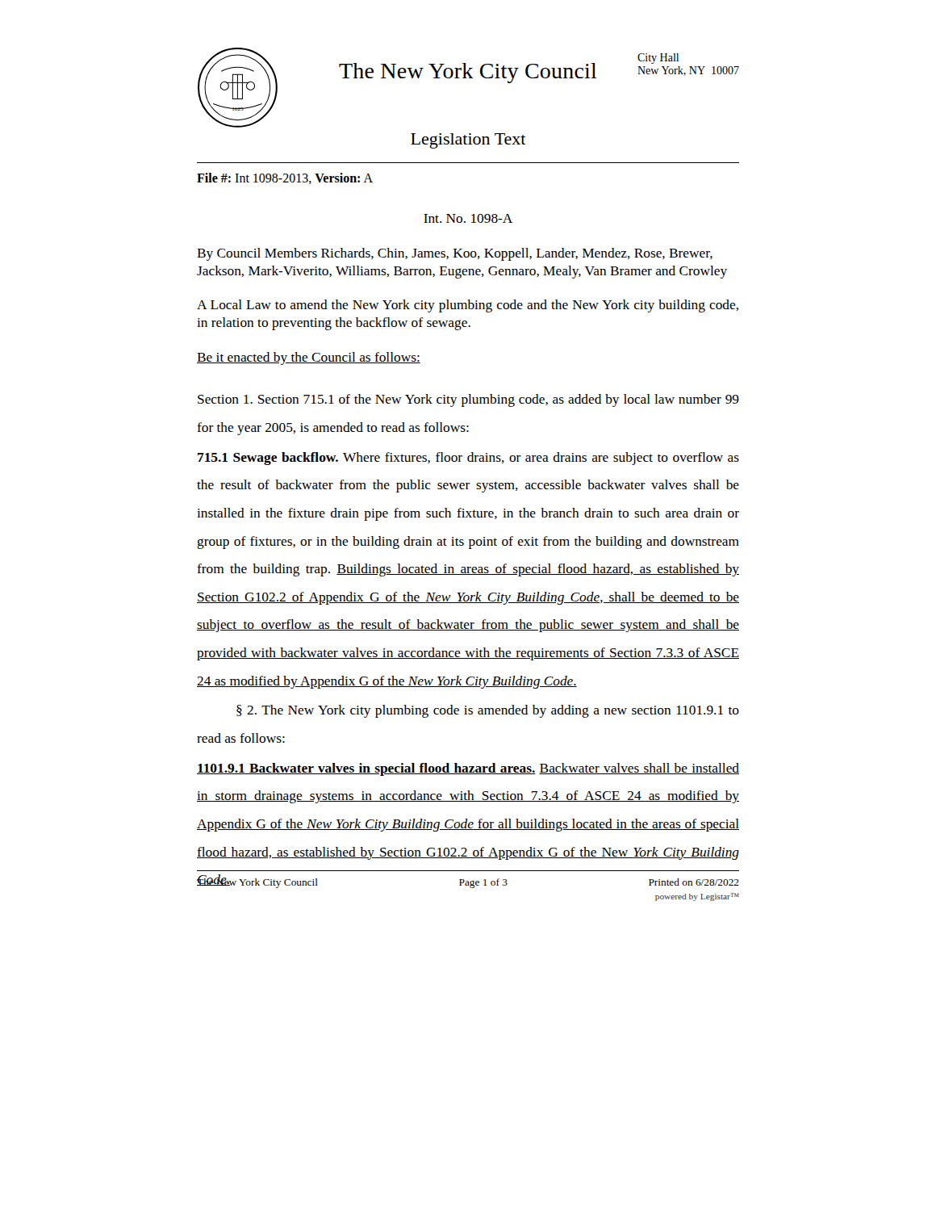1625
City Hall New York, NY 10007
The New York City Council
Legislation Text
File #: Int 1098-2013, Version: A
Int. No. 1098-A
By Council Members Richards, Chin, James, Koo, Koppell, Lander, Mendez, Rose, Brewer, Jackson, Mark-Viverito, Williams, Barron, Eugene, Gennaro, Mealy, Van Bramer and Crowley
A Local Law to amend the New York city plumbing code and the New York city building code, in relation to preventing the backflow of sewage.
Be it enacted by the Council as follows:
Section 1. Section 715.1 of the New York city plumbing code, as added by local law number 99 for the year 2005, is amended to read as follows:
715.1 Sewage backflow. Where fixtures, floor drains, or area drains are subject to overflow as the result of backwater from the public sewer system, accessible backwater valves shall be installed in the fixture drain pipe from such fixture, in the branch drain to such area drain or group of fixtures, or in the building drain at its point of exit from the building and downstream from the building trap. Buildings located in areas of special flood hazard, as established by Section G102.2 of Appendix G of the New York City Building Code, shall be deemed to be subject to overflow as the result of backwater from the public sewer system and shall be provided with backwater valves in accordance with the requirements of Section 7.3.3 of ASCE 24 as modified by Appendix G of the New York City Building Code.
§ 2. The New York city plumbing code is amended by adding a new section 1101.9.1 to read as follows:
1101.9.1 Backwater valves in special flood hazard areas. Backwater valves shall be installed in storm drainage systems in accordance with Section 7.3.4 of ASCE 24 as modified by Appendix G of the New York City Building Code for all buildings located in the areas of special flood hazard, as established by Section G102.2 of Appendix G of the New York City Building Code.
The New York City Council
Page 1 of 3
Printed on 6/28/2022
powered by Legistar™